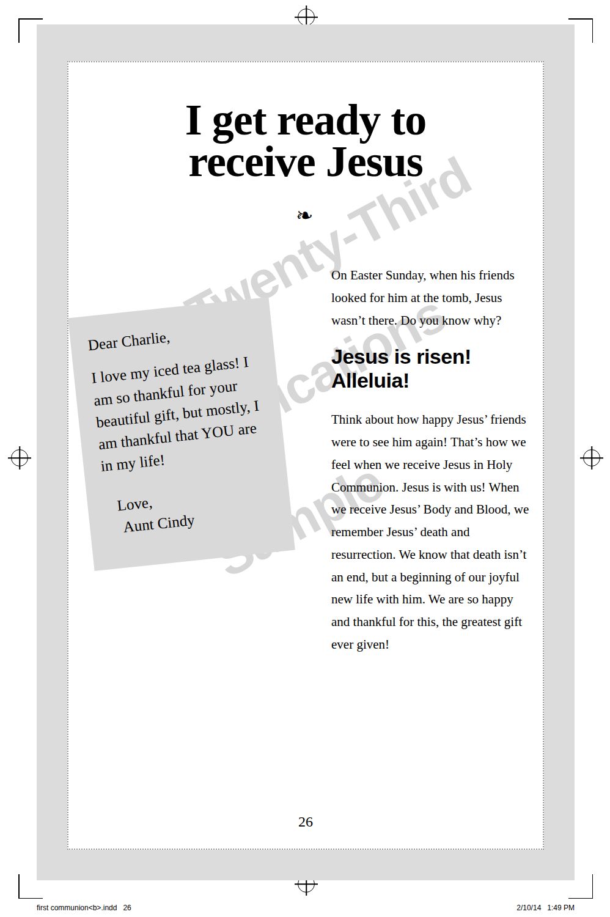I get ready to
receive Jesus
❧
Twenty-Third
Publications
Sample
Dear Charlie,
I love my iced tea glass! I am so thankful for your beautiful gift, but mostly, I am thankful that YOU are in my life!
Love,
Aunt Cindy
On Easter Sunday, when his friends looked for him at the tomb, Jesus wasn’t there. Do you know why?
Jesus is risen!
Alleluia!
Think about how happy Jesus’ friends were to see him again! That’s how we feel when we receive Jesus in Holy Communion. Jesus is with us! When we receive Jesus’ Body and Blood, we remember Jesus’ death and resurrection. We know that death isn’t an end, but a beginning of our joyful new life with him. We are so happy and thankful for this, the greatest gift ever given!
26
first communion<b>.indd 26
2/10/14 1:49 PM